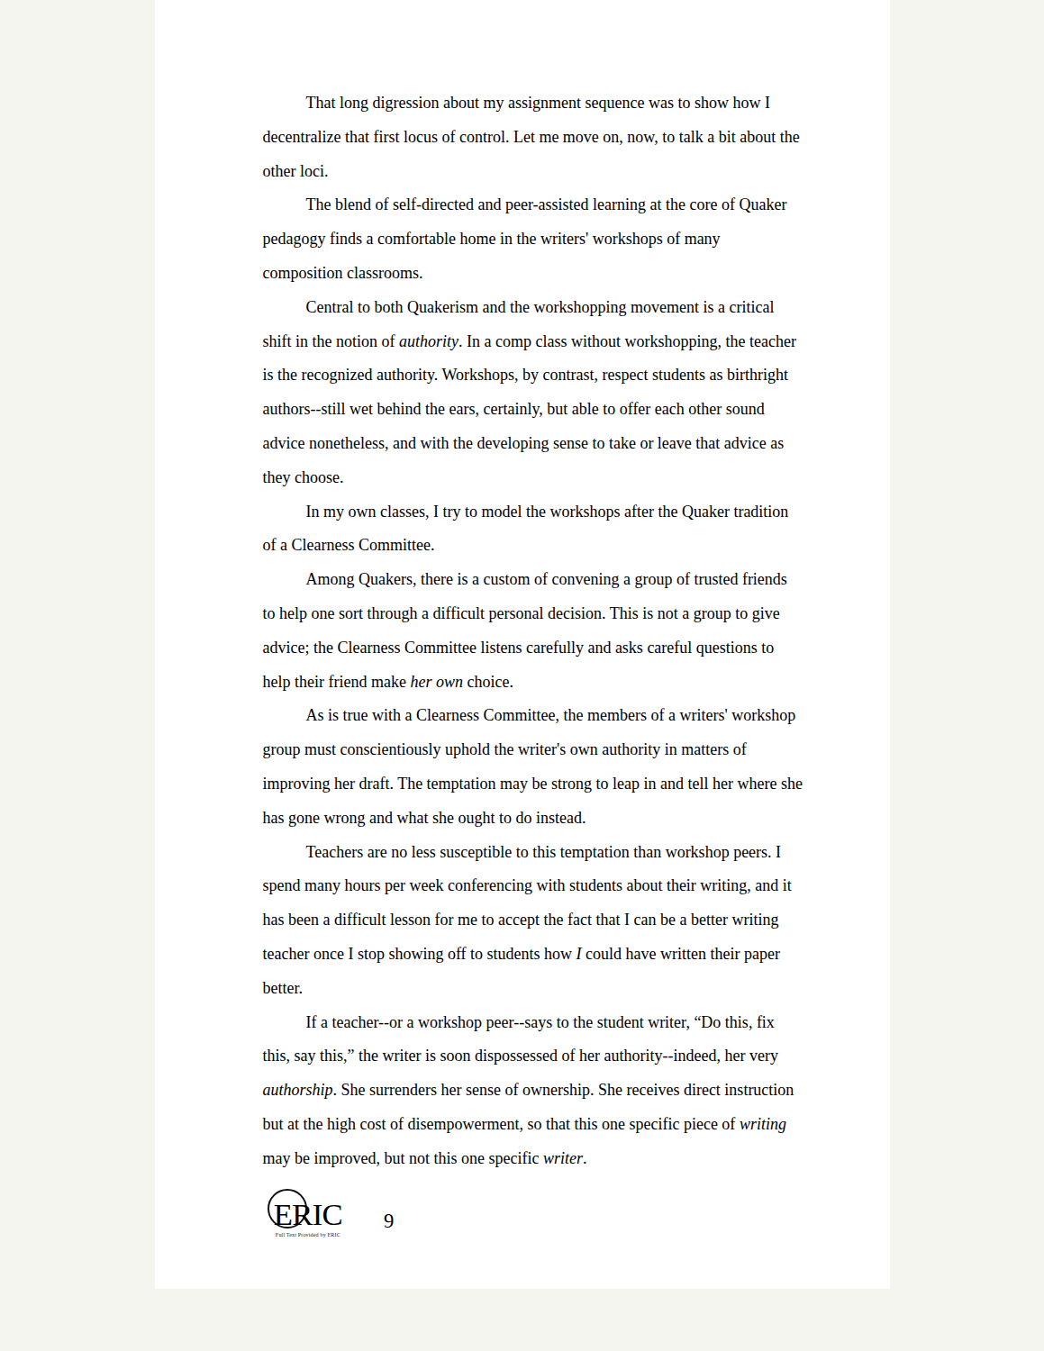That long digression about my assignment sequence was to show how I decentralize that first locus of control. Let me move on, now, to talk a bit about the other loci.
The blend of self-directed and peer-assisted learning at the core of Quaker pedagogy finds a comfortable home in the writers' workshops of many composition classrooms.
Central to both Quakerism and the workshopping movement is a critical shift in the notion of authority. In a comp class without workshopping, the teacher is the recognized authority. Workshops, by contrast, respect students as birthright authors--still wet behind the ears, certainly, but able to offer each other sound advice nonetheless, and with the developing sense to take or leave that advice as they choose.
In my own classes, I try to model the workshops after the Quaker tradition of a Clearness Committee.
Among Quakers, there is a custom of convening a group of trusted friends to help one sort through a difficult personal decision. This is not a group to give advice; the Clearness Committee listens carefully and asks careful questions to help their friend make her own choice.
As is true with a Clearness Committee, the members of a writers' workshop group must conscientiously uphold the writer's own authority in matters of improving her draft. The temptation may be strong to leap in and tell her where she has gone wrong and what she ought to do instead.
Teachers are no less susceptible to this temptation than workshop peers. I spend many hours per week conferencing with students about their writing, and it has been a difficult lesson for me to accept the fact that I can be a better writing teacher once I stop showing off to students how I could have written their paper better.
If a teacher--or a workshop peer--says to the student writer, “Do this, fix this, say this,” the writer is soon dispossessed of her authority--indeed, her very authorship. She surrenders her sense of ownership. She receives direct instruction but at the high cost of disempowerment, so that this one specific piece of writing may be improved, but not this one specific writer.
ERIC
Full Text Provided by ERIC
9